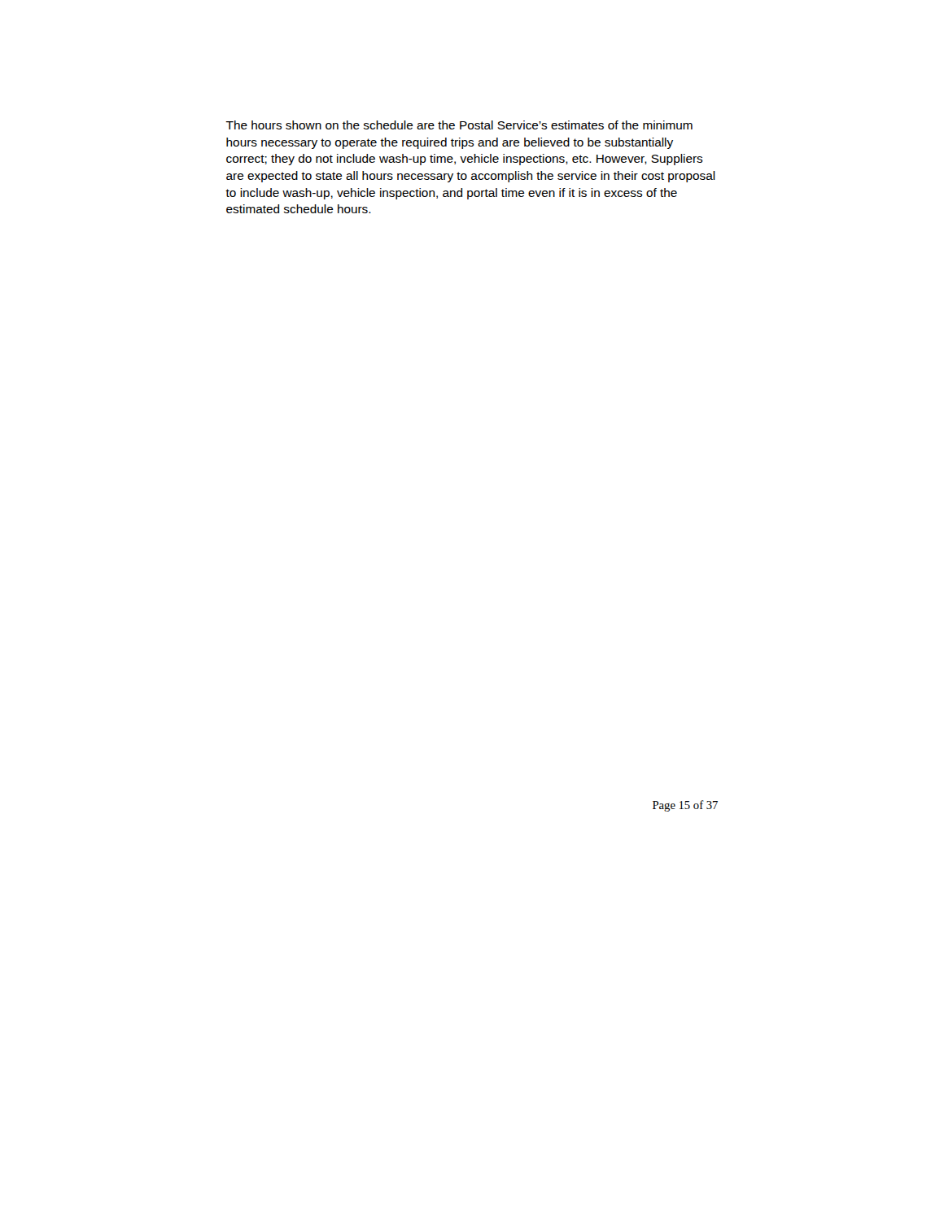The hours shown on the schedule are the Postal Service’s estimates of the minimum hours necessary to operate the required trips and are believed to be substantially correct; they do not include wash-up time, vehicle inspections, etc. However, Suppliers are expected to state all hours necessary to accomplish the service in their cost proposal to include wash-up, vehicle inspection, and portal time even if it is in excess of the estimated schedule hours.
Page 15 of 37